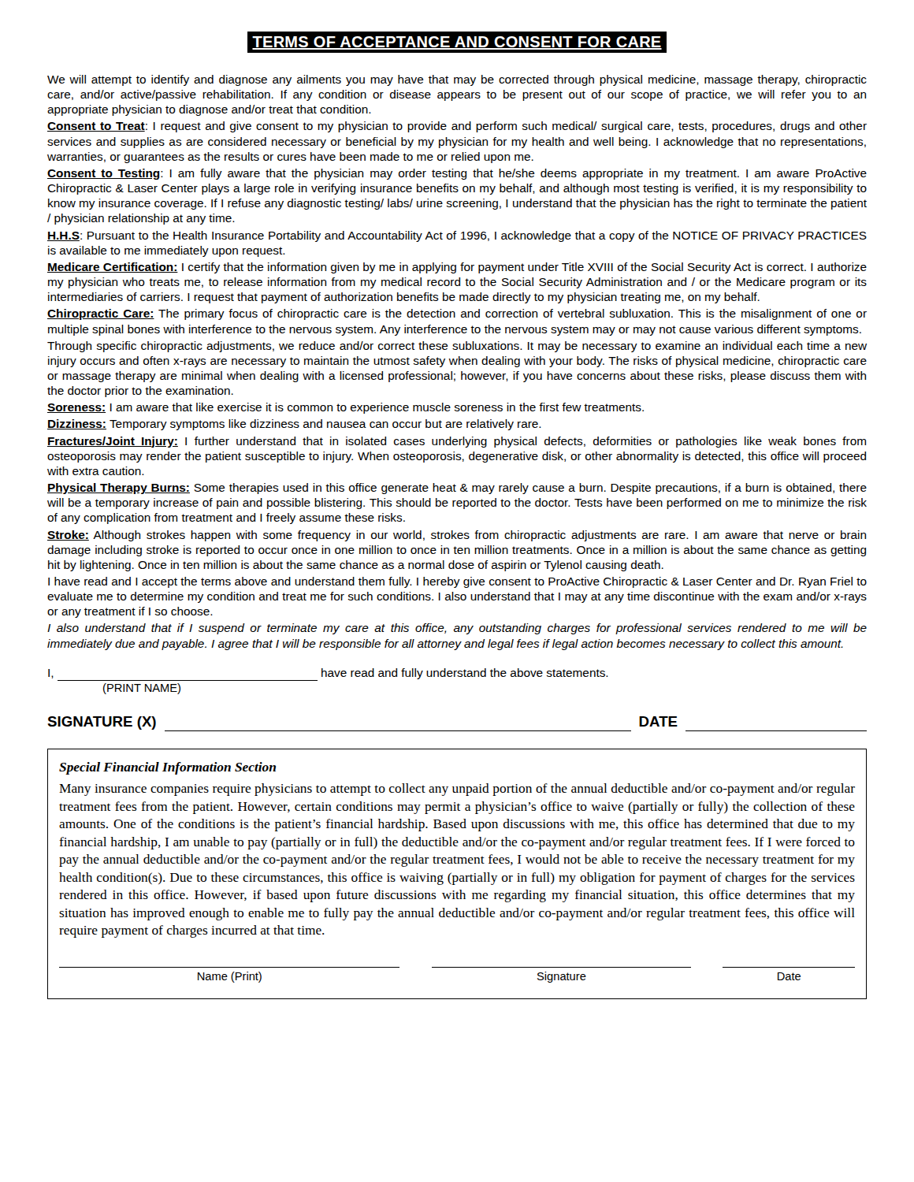TERMS OF ACCEPTANCE AND CONSENT FOR CARE
We will attempt to identify and diagnose any ailments you may have that may be corrected through physical medicine, massage therapy, chiropractic care, and/or active/passive rehabilitation. If any condition or disease appears to be present out of our scope of practice, we will refer you to an appropriate physician to diagnose and/or treat that condition.
Consent to Treat: I request and give consent to my physician to provide and perform such medical/ surgical care, tests, procedures, drugs and other services and supplies as are considered necessary or beneficial by my physician for my health and well being. I acknowledge that no representations, warranties, or guarantees as the results or cures have been made to me or relied upon me.
Consent to Testing: I am fully aware that the physician may order testing that he/she deems appropriate in my treatment. I am aware ProActive Chiropractic & Laser Center plays a large role in verifying insurance benefits on my behalf, and although most testing is verified, it is my responsibility to know my insurance coverage. If I refuse any diagnostic testing/ labs/ urine screening, I understand that the physician has the right to terminate the patient / physician relationship at any time.
H.H.S: Pursuant to the Health Insurance Portability and Accountability Act of 1996, I acknowledge that a copy of the NOTICE OF PRIVACY PRACTICES is available to me immediately upon request.
Medicare Certification: I certify that the information given by me in applying for payment under Title XVIII of the Social Security Act is correct. I authorize my physician who treats me, to release information from my medical record to the Social Security Administration and / or the Medicare program or its intermediaries of carriers. I request that payment of authorization benefits be made directly to my physician treating me, on my behalf.
Chiropractic Care: The primary focus of chiropractic care is the detection and correction of vertebral subluxation. This is the misalignment of one or multiple spinal bones with interference to the nervous system. Any interference to the nervous system may or may not cause various different symptoms.
Through specific chiropractic adjustments, we reduce and/or correct these subluxations. It may be necessary to examine an individual each time a new injury occurs and often x-rays are necessary to maintain the utmost safety when dealing with your body. The risks of physical medicine, chiropractic care or massage therapy are minimal when dealing with a licensed professional; however, if you have concerns about these risks, please discuss them with the doctor prior to the examination.
Soreness: I am aware that like exercise it is common to experience muscle soreness in the first few treatments.
Dizziness: Temporary symptoms like dizziness and nausea can occur but are relatively rare.
Fractures/Joint Injury: I further understand that in isolated cases underlying physical defects, deformities or pathologies like weak bones from osteoporosis may render the patient susceptible to injury. When osteoporosis, degenerative disk, or other abnormality is detected, this office will proceed with extra caution.
Physical Therapy Burns: Some therapies used in this office generate heat & may rarely cause a burn. Despite precautions, if a burn is obtained, there will be a temporary increase of pain and possible blistering. This should be reported to the doctor. Tests have been performed on me to minimize the risk of any complication from treatment and I freely assume these risks.
Stroke: Although strokes happen with some frequency in our world, strokes from chiropractic adjustments are rare. I am aware that nerve or brain damage including stroke is reported to occur once in one million to once in ten million treatments. Once in a million is about the same chance as getting hit by lightening. Once in ten million is about the same chance as a normal dose of aspirin or Tylenol causing death.
I have read and I accept the terms above and understand them fully. I hereby give consent to ProActive Chiropractic & Laser Center and Dr. Ryan Friel to evaluate me to determine my condition and treat me for such conditions. I also understand that I may at any time discontinue with the exam and/or x-rays or any treatment if I so choose.
I also understand that if I suspend or terminate my care at this office, any outstanding charges for professional services rendered to me will be immediately due and payable. I agree that I will be responsible for all attorney and legal fees if legal action becomes necessary to collect this amount.
I, have read and fully understand the above statements.
(PRINT NAME)
SIGNATURE (X) DATE
Special Financial Information Section
Many insurance companies require physicians to attempt to collect any unpaid portion of the annual deductible and/or co-payment and/or regular treatment fees from the patient. However, certain conditions may permit a physician’s office to waive (partially or fully) the collection of these amounts. One of the conditions is the patient’s financial hardship. Based upon discussions with me, this office has determined that due to my financial hardship, I am unable to pay (partially or in full) the deductible and/or the co-payment and/or regular treatment fees. If I were forced to pay the annual deductible and/or the co-payment and/or the regular treatment fees, I would not be able to receive the necessary treatment for my health condition(s). Due to these circumstances, this office is waiving (partially or in full) my obligation for payment of charges for the services rendered in this office. However, if based upon future discussions with me regarding my financial situation, this office determines that my situation has improved enough to enable me to fully pay the annual deductible and/or co-payment and/or regular treatment fees, this office will require payment of charges incurred at that time.
| Name (Print) | | Signature | | Date |